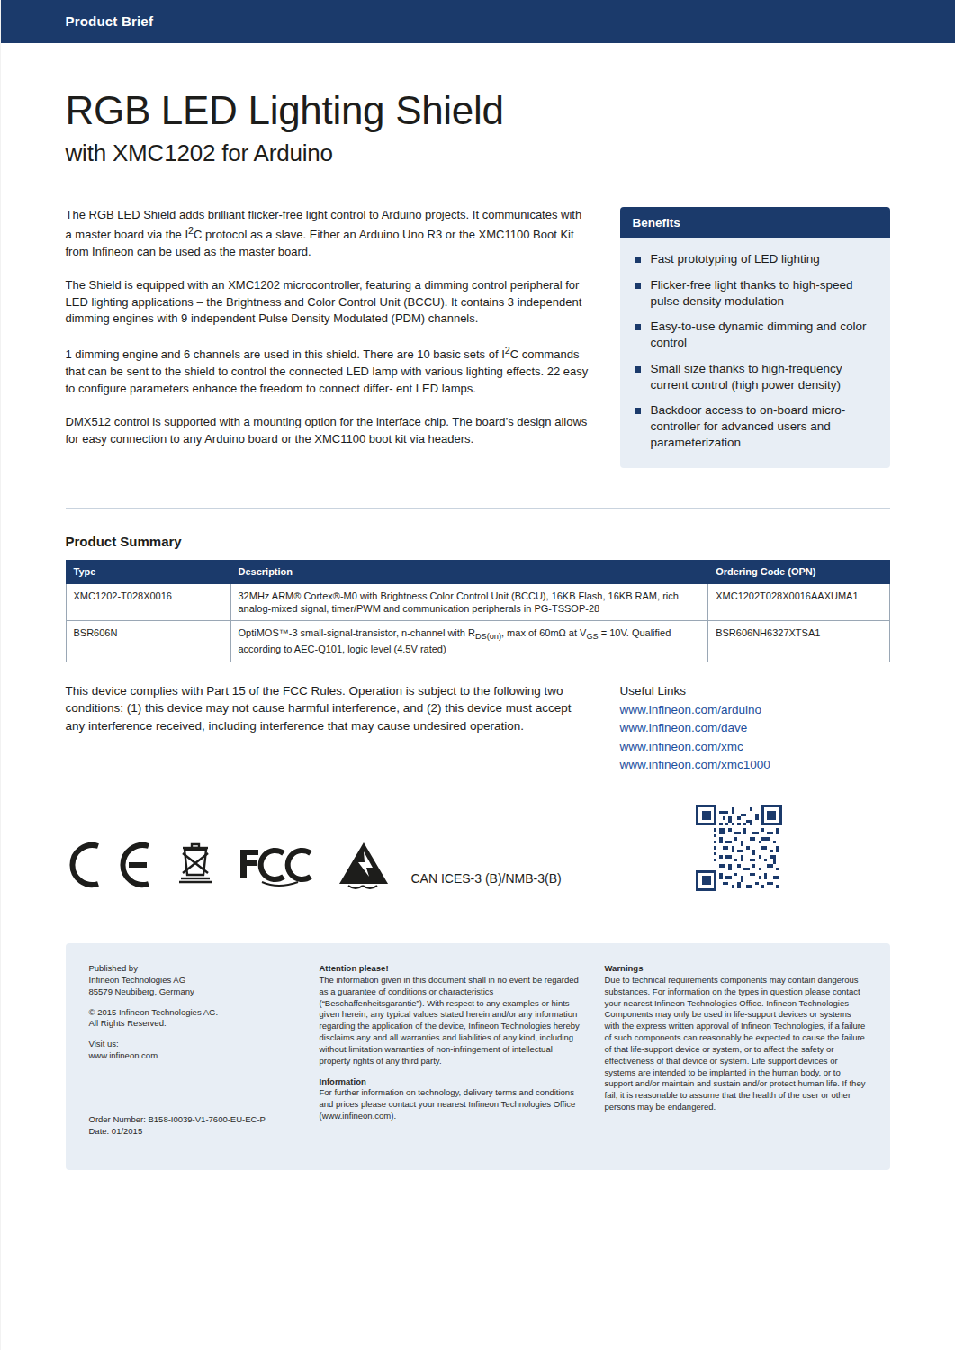Product Brief
RGB LED Lighting Shield
with XMC1202 for Arduino
The RGB LED Shield adds brilliant flicker-free light control to Arduino projects. It communicates with a master board via the I2C protocol as a slave. Either an Arduino Uno R3 or the XMC1100 Boot Kit from Infineon can be used as the master board.
The Shield is equipped with an XMC1202 microcontroller, featuring a dimming control peripheral for LED lighting applications – the Brightness and Color Control Unit (BCCU). It contains 3 independent dimming engines with 9 independent Pulse Density Modulated (PDM) channels.
1 dimming engine and 6 channels are used in this shield. There are 10 basic sets of I2C commands that can be sent to the shield to control the connected LED lamp with various lighting effects. 22 easy to configure parameters enhance the freedom to connect differ- ent LED lamps.
DMX512 control is supported with a mounting option for the interface chip. The board’s design allows for easy connection to any Arduino board or the XMC1100 boot kit via headers.
Benefits
Fast prototyping of LED lighting
Flicker-free light thanks to high-speed pulse density modulation
Easy-to-use dynamic dimming and color control
Small size thanks to high-frequency current control (high power density)
Backdoor access to on-board micro-controller for advanced users and parameterization
Product Summary
| Type | Description | Ordering Code (OPN) |
| --- | --- | --- |
| XMC1202-T028X0016 | 32MHz ARM® Cortex®-M0 with Brightness Color Control Unit (BCCU), 16KB Flash, 16KB RAM, rich analog-mixed signal, timer/PWM and communication peripherals in PG-TSSOP-28 | XMC1202T028X0016AAXUMA1 |
| BSR606N | OptiMOS™-3 small-signal-transistor, n-channel with R DS(on) , max of 60mΩ at V GS = 10V. Qualified according to AEC-Q101, logic level (4.5V rated) | BSR606NH6327XTSA1 |
This device complies with Part 15 of the FCC Rules. Operation is subject to the following two conditions: (1) this device may not cause harmful interference, and (2) this device must accept any interference received, including interference that may cause undesired operation.
Useful Links
www.infineon.com/arduino www.infineon.com/dave www.infineon.com/xmc www.infineon.com/xmc1000
CAN ICES-3 (B)/NMB-3(B)
Published by
Infineon Technologies AG
85579 Neubiberg, Germany
© 2015 Infineon Technologies AG.
All Rights Reserved.
Visit us:
www.infineon.com
Order Number: B158-I0039-V1-7600-EU-EC-P
Date: 01/2015
Attention please!
The information given in this document shall in no event be regarded as a guarantee of conditions or characteristics (“Beschaffenheitsgarantie”). With respect to any examples or hints given herein, any typical values stated herein and/or any information regarding the application of the device, Infineon Technologies hereby disclaims any and all warranties and liabilities of any kind, including without limitation warranties of non-infringement of intellectual property rights of any third party.
Information
For further information on technology, delivery terms and conditions and prices please contact your nearest Infineon Technologies Office (www.infineon.com).
Warnings
Due to technical requirements components may contain dangerous substances. For information on the types in question please contact your nearest Infineon Technologies Office. Infineon Technologies Components may only be used in life-support devices or systems with the express written approval of Infineon Technologies, if a failure of such components can reasonably be expected to cause the failure of that life-support device or system, or to affect the safety or effectiveness of that device or system. Life support devices or systems are intended to be implanted in the human body, or to support and/or maintain and sustain and/or protect human life. If they fail, it is reasonable to assume that the health of the user or other persons may be endangered.